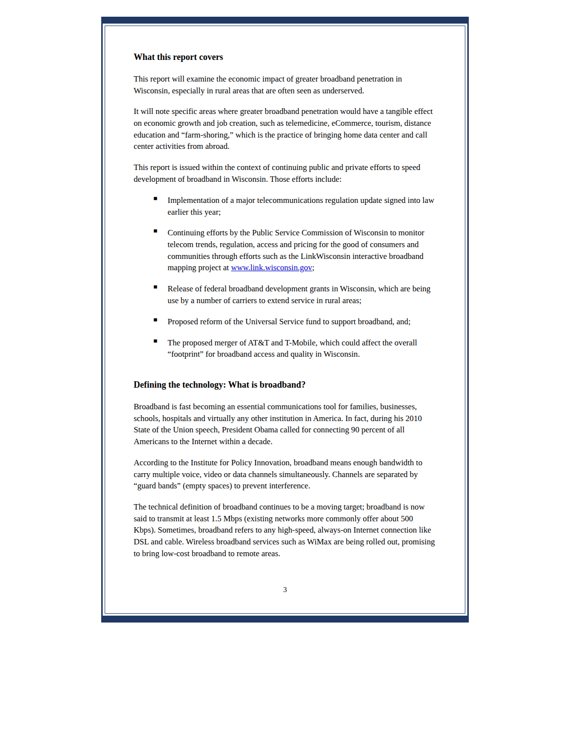What this report covers
This report will examine the economic impact of greater broadband penetration in Wisconsin, especially in rural areas that are often seen as underserved.
It will note specific areas where greater broadband penetration would have a tangible effect on economic growth and job creation, such as telemedicine, eCommerce, tourism, distance education and “farm-shoring,” which is the practice of bringing home data center and call center activities from abroad.
This report is issued within the context of continuing public and private efforts to speed development of broadband in Wisconsin. Those efforts include:
Implementation of a major telecommunications regulation update signed into law earlier this year;
Continuing efforts by the Public Service Commission of Wisconsin to monitor telecom trends, regulation, access and pricing for the good of consumers and communities through efforts such as the LinkWisconsin interactive broadband mapping project at www.link.wisconsin.gov;
Release of federal broadband development grants in Wisconsin, which are being use by a number of carriers to extend service in rural areas;
Proposed reform of the Universal Service fund to support broadband, and;
The proposed merger of AT&T and T-Mobile, which could affect the overall “footprint” for broadband access and quality in Wisconsin.
Defining the technology: What is broadband?
Broadband is fast becoming an essential communications tool for families, businesses, schools, hospitals and virtually any other institution in America. In fact, during his 2010 State of the Union speech, President Obama called for connecting 90 percent of all Americans to the Internet within a decade.
According to the Institute for Policy Innovation, broadband means enough bandwidth to carry multiple voice, video or data channels simultaneously. Channels are separated by “guard bands” (empty spaces) to prevent interference.
The technical definition of broadband continues to be a moving target; broadband is now said to transmit at least 1.5 Mbps (existing networks more commonly offer about 500 Kbps). Sometimes, broadband refers to any high-speed, always-on Internet connection like DSL and cable. Wireless broadband services such as WiMax are being rolled out, promising to bring low-cost broadband to remote areas.
3